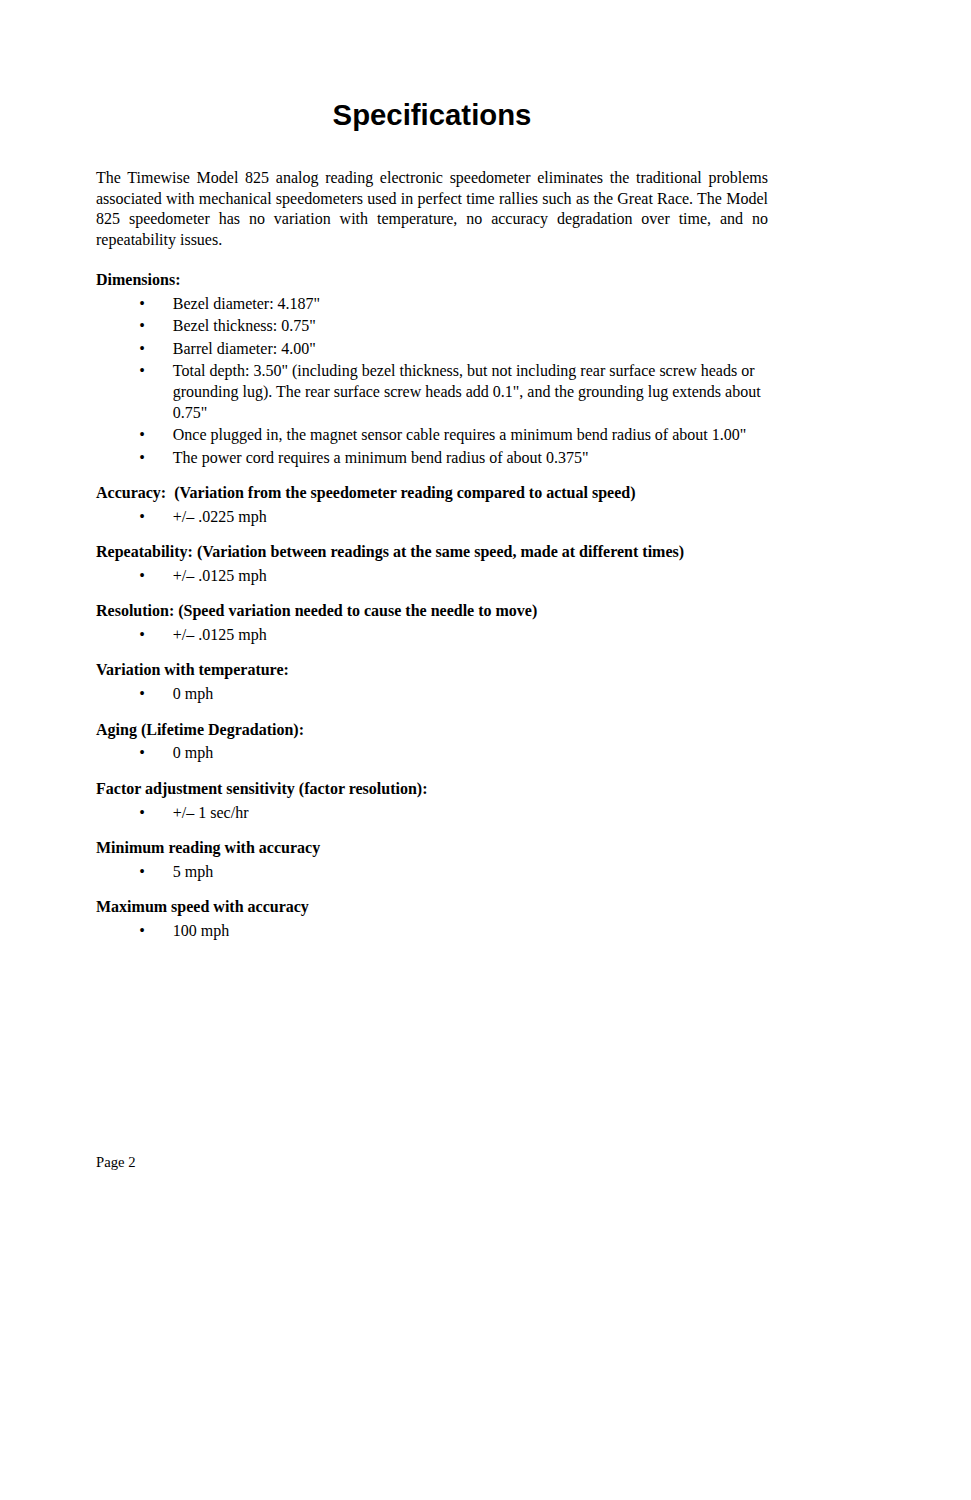Specifications
The Timewise Model 825 analog reading electronic speedometer eliminates the traditional problems associated with mechanical speedometers used in perfect time rallies such as the Great Race. The Model 825 speedometer has no variation with temperature, no accuracy degradation over time, and no repeatability issues.
Dimensions:
Bezel diameter: 4.187"
Bezel thickness: 0.75"
Barrel diameter: 4.00"
Total depth: 3.50" (including bezel thickness, but not including rear surface screw heads or grounding lug). The rear surface screw heads add 0.1", and the grounding lug extends about 0.75"
Once plugged in, the magnet sensor cable requires a minimum bend radius of about 1.00"
The power cord requires a minimum bend radius of about 0.375"
Accuracy: (Variation from the speedometer reading compared to actual speed)
+/– .0225 mph
Repeatability: (Variation between readings at the same speed, made at different times)
+/– .0125 mph
Resolution: (Speed variation needed to cause the needle to move)
+/– .0125 mph
Variation with temperature:
0 mph
Aging (Lifetime Degradation):
0 mph
Factor adjustment sensitivity (factor resolution):
+/– 1 sec/hr
Minimum reading with accuracy
5 mph
Maximum speed with accuracy
100 mph
Page 2